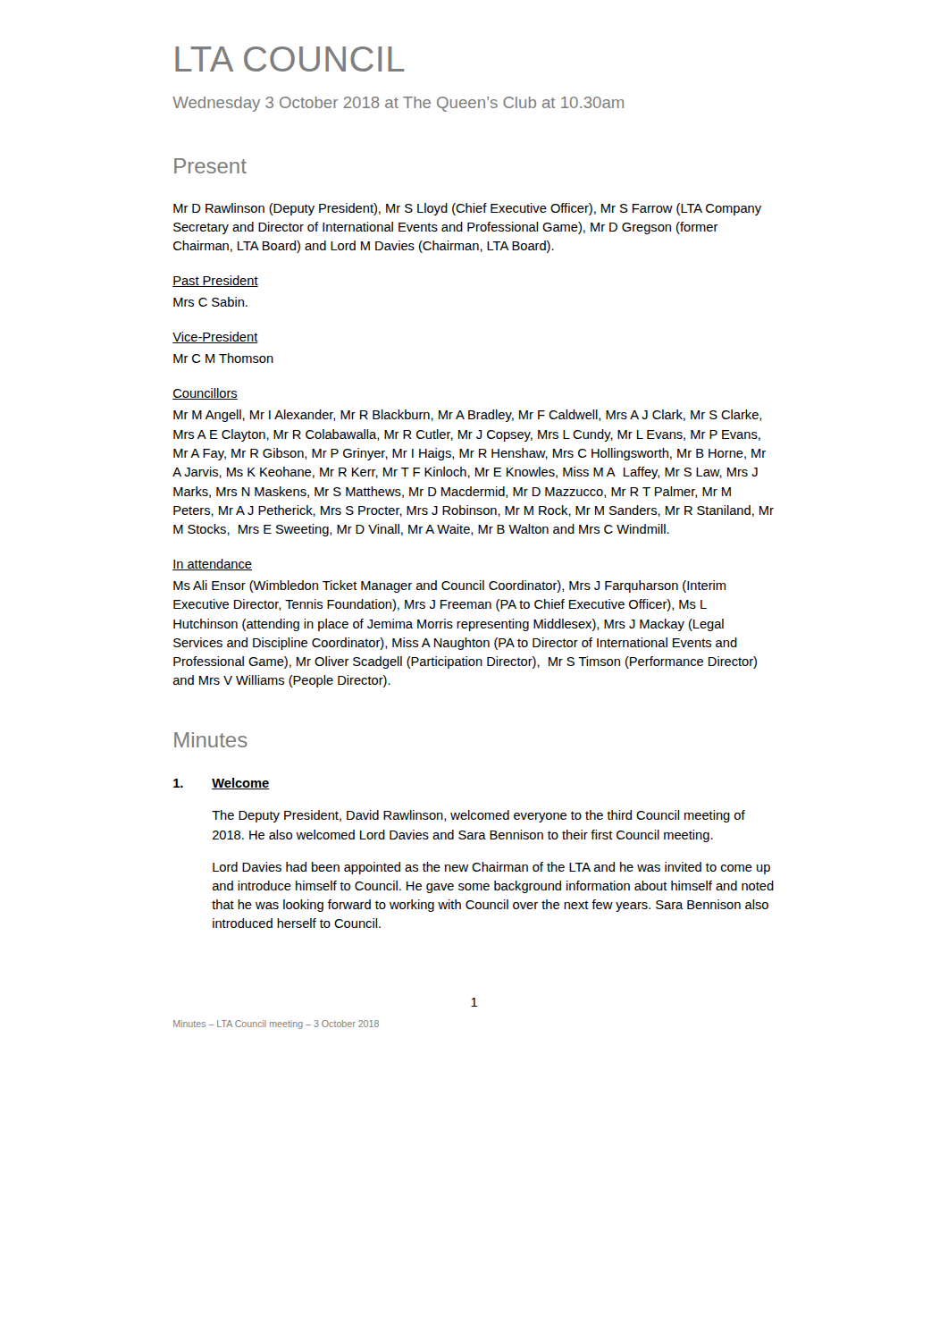LTA COUNCIL
Wednesday 3 October 2018 at The Queen’s Club at 10.30am
Present
Mr D Rawlinson (Deputy President), Mr S Lloyd (Chief Executive Officer), Mr S Farrow (LTA Company Secretary and Director of International Events and Professional Game), Mr D Gregson (former Chairman, LTA Board) and Lord M Davies (Chairman, LTA Board).
Past President
Mrs C Sabin.
Vice-President
Mr C M Thomson
Councillors
Mr M Angell, Mr I Alexander, Mr R Blackburn, Mr A Bradley, Mr F Caldwell, Mrs A J Clark, Mr S Clarke, Mrs A E Clayton, Mr R Colabawalla, Mr R Cutler, Mr J Copsey, Mrs L Cundy, Mr L Evans, Mr P Evans, Mr A Fay, Mr R Gibson, Mr P Grinyer, Mr I Haigs, Mr R Henshaw, Mrs C Hollingsworth, Mr B Horne, Mr A Jarvis, Ms K Keohane, Mr R Kerr, Mr T F Kinloch, Mr E Knowles, Miss M A Laffey, Mr S Law, Mrs J Marks, Mrs N Maskens, Mr S Matthews, Mr D Macdermid, Mr D Mazzucco, Mr R T Palmer, Mr M Peters, Mr A J Petherick, Mrs S Procter, Mrs J Robinson, Mr M Rock, Mr M Sanders, Mr R Staniland, Mr M Stocks, Mrs E Sweeting, Mr D Vinall, Mr A Waite, Mr B Walton and Mrs C Windmill.
In attendance
Ms Ali Ensor (Wimbledon Ticket Manager and Council Coordinator), Mrs J Farquharson (Interim Executive Director, Tennis Foundation), Mrs J Freeman (PA to Chief Executive Officer), Ms L Hutchinson (attending in place of Jemima Morris representing Middlesex), Mrs J Mackay (Legal Services and Discipline Coordinator), Miss A Naughton (PA to Director of International Events and Professional Game), Mr Oliver Scadgell (Participation Director), Mr S Timson (Performance Director) and Mrs V Williams (People Director).
Minutes
1.
Welcome
The Deputy President, David Rawlinson, welcomed everyone to the third Council meeting of 2018. He also welcomed Lord Davies and Sara Bennison to their first Council meeting.
Lord Davies had been appointed as the new Chairman of the LTA and he was invited to come up and introduce himself to Council. He gave some background information about himself and noted that he was looking forward to working with Council over the next few years. Sara Bennison also introduced herself to Council.
1
Minutes – LTA Council meeting – 3 October 2018